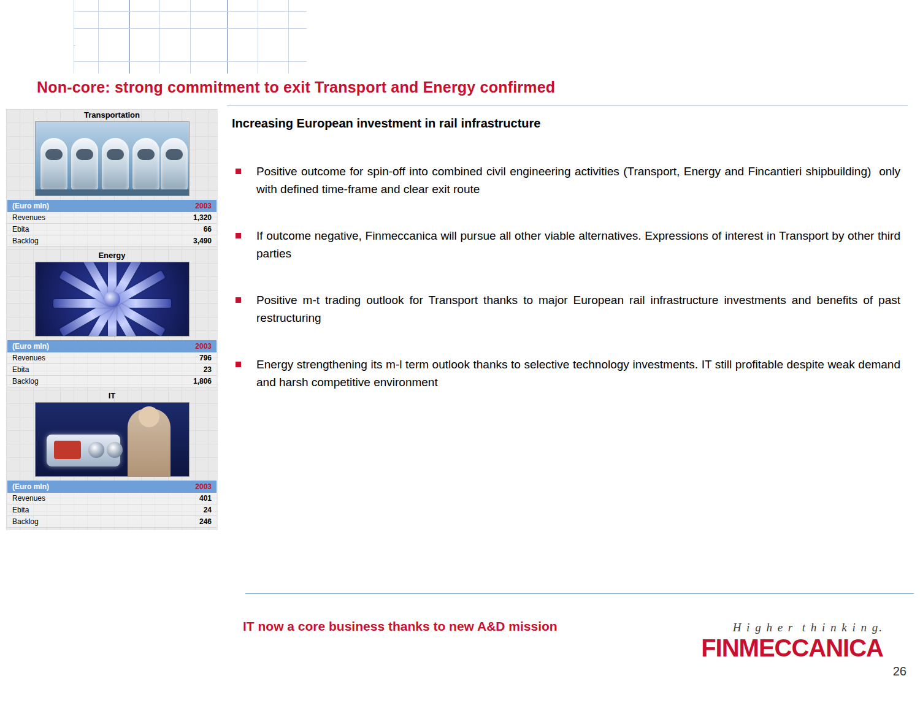Non-core: strong commitment to exit Transport and Energy confirmed
Transportation
(Euro mln) 2003
Revenues 1,320
Ebita 66
Backlog 3,490
Energy
(Euro mln) 2003
Revenues 796
Ebita 23
Backlog 1,806
IT
(Euro mln) 2003
Revenues 401
Ebita 24
Backlog 246
Increasing European investment in rail infrastructure
Positive outcome for spin-off into combined civil engineering activities (Transport, Energy and Fincantieri shipbuilding) only with defined time-frame and clear exit route
If outcome negative, Finmeccanica will pursue all other viable alternatives. Expressions of interest in Transport by other third parties
Positive m-t trading outlook for Transport thanks to major European rail infrastructure investments and benefits of past restructuring
Energy strengthening its m-l term outlook thanks to selective technology investments. IT still profitable despite weak demand and harsh competitive environment
IT now a core business thanks to new A&D mission
H i g h e r t h i n k i n g.
FINMECCANICA
26